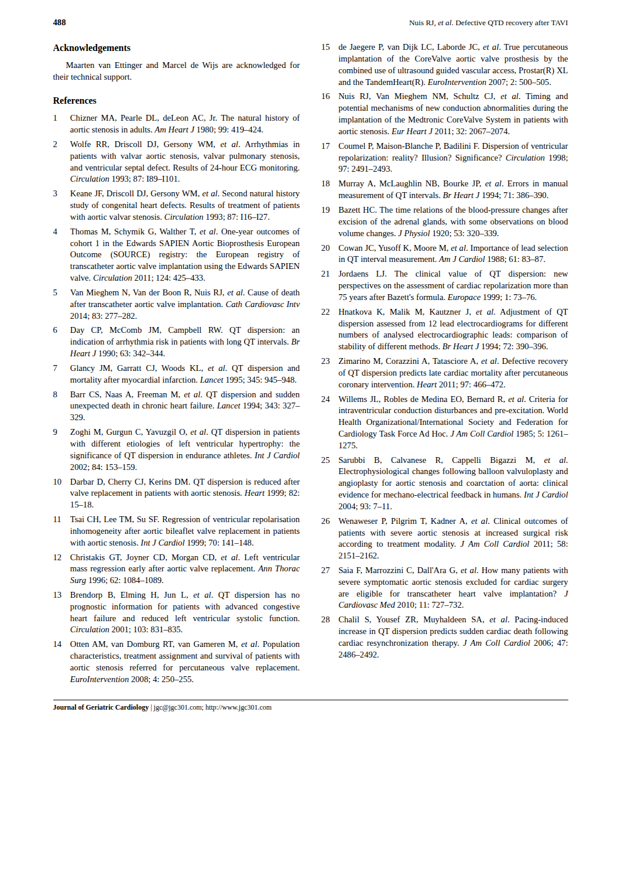488 Nuis RJ, et al. Defective QTD recovery after TAVI
Acknowledgements
Maarten van Ettinger and Marcel de Wijs are acknowledged for their technical support.
References
Chizner MA, Pearle DL, deLeon AC, Jr. The natural history of aortic stenosis in adults. Am Heart J 1980; 99: 419–424.
Wolfe RR, Driscoll DJ, Gersony WM, et al. Arrhythmias in patients with valvar aortic stenosis, valvar pulmonary stenosis, and ventricular septal defect. Results of 24-hour ECG monitoring. Circulation 1993; 87: I89–I101.
Keane JF, Driscoll DJ, Gersony WM, et al. Second natural history study of congenital heart defects. Results of treatment of patients with aortic valvar stenosis. Circulation 1993; 87: I16–I27.
Thomas M, Schymik G, Walther T, et al. One-year outcomes of cohort 1 in the Edwards SAPIEN Aortic Bioprosthesis European Outcome (SOURCE) registry: the European registry of transcatheter aortic valve implantation using the Edwards SAPIEN valve. Circulation 2011; 124: 425–433.
Van Mieghem N, Van der Boon R, Nuis RJ, et al. Cause of death after transcatheter aortic valve implantation. Cath Cardiovasc Intv 2014; 83: 277–282.
Day CP, McComb JM, Campbell RW. QT dispersion: an indication of arrhythmia risk in patients with long QT intervals. Br Heart J 1990; 63: 342–344.
Glancy JM, Garratt CJ, Woods KL, et al. QT dispersion and mortality after myocardial infarction. Lancet 1995; 345: 945–948.
Barr CS, Naas A, Freeman M, et al. QT dispersion and sudden unexpected death in chronic heart failure. Lancet 1994; 343: 327–329.
Zoghi M, Gurgun C, Yavuzgil O, et al. QT dispersion in patients with different etiologies of left ventricular hypertrophy: the significance of QT dispersion in endurance athletes. Int J Cardiol 2002; 84: 153–159.
Darbar D, Cherry CJ, Kerins DM. QT dispersion is reduced after valve replacement in patients with aortic stenosis. Heart 1999; 82: 15–18.
Tsai CH, Lee TM, Su SF. Regression of ventricular repolarisation inhomogeneity after aortic bileaflet valve replacement in patients with aortic stenosis. Int J Cardiol 1999; 70: 141–148.
Christakis GT, Joyner CD, Morgan CD, et al. Left ventricular mass regression early after aortic valve replacement. Ann Thorac Surg 1996; 62: 1084–1089.
Brendorp B, Elming H, Jun L, et al. QT dispersion has no prognostic information for patients with advanced congestive heart failure and reduced left ventricular systolic function. Circulation 2001; 103: 831–835.
Otten AM, van Domburg RT, van Gameren M, et al. Population characteristics, treatment assignment and survival of patients with aortic stenosis referred for percutaneous valve replacement. EuroIntervention 2008; 4: 250–255.
de Jaegere P, van Dijk LC, Laborde JC, et al. True percutaneous implantation of the CoreValve aortic valve prosthesis by the combined use of ultrasound guided vascular access, Prostar(R) XL and the TandemHeart(R). EuroIntervention 2007; 2: 500–505.
Nuis RJ, Van Mieghem NM, Schultz CJ, et al. Timing and potential mechanisms of new conduction abnormalities during the implantation of the Medtronic CoreValve System in patients with aortic stenosis. Eur Heart J 2011; 32: 2067–2074.
Coumel P, Maison-Blanche P, Badilini F. Dispersion of ventricular repolarization: reality? Illusion? Significance? Circulation 1998; 97: 2491–2493.
Murray A, McLaughlin NB, Bourke JP, et al. Errors in manual measurement of QT intervals. Br Heart J 1994; 71: 386–390.
Bazett HC. The time relations of the blood-pressure changes after excision of the adrenal glands, with some observations on blood volume changes. J Physiol 1920; 53: 320–339.
Cowan JC, Yusoff K, Moore M, et al. Importance of lead selection in QT interval measurement. Am J Cardiol 1988; 61: 83–87.
Jordaens LJ. The clinical value of QT dispersion: new perspectives on the assessment of cardiac repolarization more than 75 years after Bazett's formula. Europace 1999; 1: 73–76.
Hnatkova K, Malik M, Kautzner J, et al. Adjustment of QT dispersion assessed from 12 lead electrocardiograms for different numbers of analysed electrocardiographic leads: comparison of stability of different methods. Br Heart J 1994; 72: 390–396.
Zimarino M, Corazzini A, Tatasciore A, et al. Defective recovery of QT dispersion predicts late cardiac mortality after percutaneous coronary intervention. Heart 2011; 97: 466–472.
Willems JL, Robles de Medina EO, Bernard R, et al. Criteria for intraventricular conduction disturbances and pre-excitation. World Health Organizational/International Society and Federation for Cardiology Task Force Ad Hoc. J Am Coll Cardiol 1985; 5: 1261–1275.
Sarubbi B, Calvanese R, Cappelli Bigazzi M, et al. Electrophysiological changes following balloon valvuloplasty and angioplasty for aortic stenosis and coarctation of aorta: clinical evidence for mechano-electrical feedback in humans. Int J Cardiol 2004; 93: 7–11.
Wenaweser P, Pilgrim T, Kadner A, et al. Clinical outcomes of patients with severe aortic stenosis at increased surgical risk according to treatment modality. J Am Coll Cardiol 2011; 58: 2151–2162.
Saia F, Marrozzini C, Dall'Ara G, et al. How many patients with severe symptomatic aortic stenosis excluded for cardiac surgery are eligible for transcatheter heart valve implantation? J Cardiovasc Med 2010; 11: 727–732.
Chalil S, Yousef ZR, Muyhaldeen SA, et al. Pacing-induced increase in QT dispersion predicts sudden cardiac death following cardiac resynchronization therapy. J Am Coll Cardiol 2006; 47: 2486–2492.
Journal of Geriatric Cardiology | jgc@jgc301.com; http://www.jgc301.com